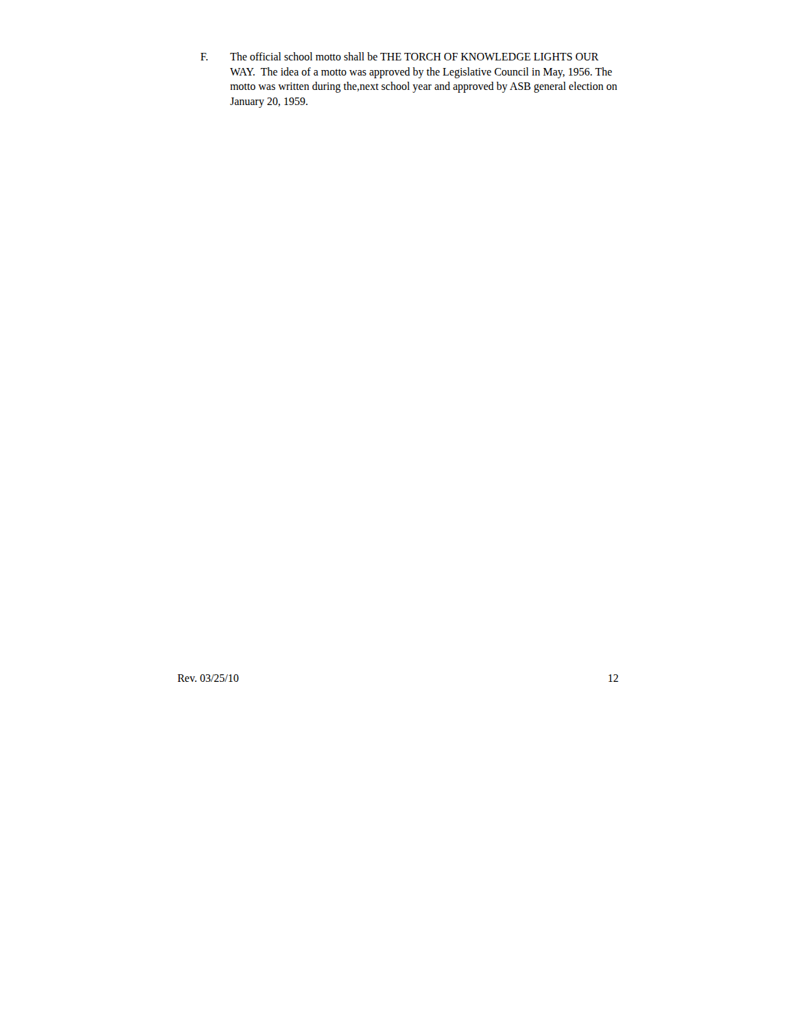F.
The official school motto shall be THE TORCH OF KNOWLEDGE LIGHTS OUR WAY. The idea of a motto was approved by the Legislative Council in May, 1956. The motto was written during the,next school year and approved by ASB general election on January 20, 1959.
Rev. 03/25/10
12